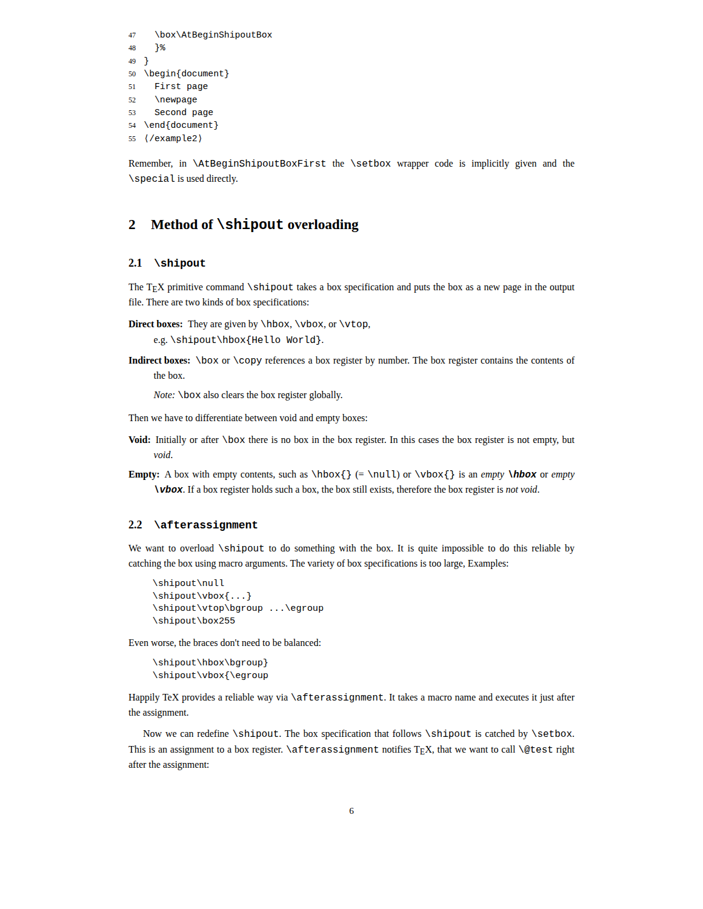| 47 | \box\AtBeginShipoutBox |
| 48 | }% |
| 49 | } |
| 50 | \begin{document} |
| 51 | First page |
| 52 | \newpage |
| 53 | Second page |
| 54 | \end{document} |
| 55 | ⟨/example2⟩ |
Remember, in \AtBeginShipoutBoxFirst the \setbox wrapper code is implicitly given and the \special is used directly.
2 Method of \shipout overloading
2.1\shipout
The Te X primitive command \shipout takes a box specification and puts the box as a new page in the output file. There are two kinds of box specifications:
Direct boxes:
They are given by \hbox, \vbox, or \vtop,
e.g. \shipout\hbox{Hello World}.
Indirect boxes:
\box or \copy references a box register by number. The box register contains the contents of the box.
Note: \box also clears the box register globally.
Then we have to differentiate between void and empty boxes:
Void:
Initially or after \box there is no box in the box register. In this cases the box register is not empty, but void.
Empty:
A box with empty contents, such as \hbox{} (= \null) or \vbox{} is an empty \hbox or empty \vbox. If a box register holds such a box, the box still exists, therefore the box register is not void.
2.2\afterassignment
We want to overload \shipout to do something with the box. It is quite impossible to do this reliable by catching the box using macro arguments. The variety of box specifications is too large, Examples:
\shipout\null
\shipout\vbox{...}
\shipout\vtop\bgroup ...\egroup
\shipout\box255
Even worse, the braces don't need to be balanced:
\shipout\hbox\bgroup}
\shipout\vbox{\egroup
Happily TeX provides a reliable way via \afterassignment. It takes a macro name and executes it just after the assignment.
Now we can redefine \shipout. The box specification that follows \shipout is catched by \setbox. This is an assignment to a box register. \afterassignment notifies Te X, that we want to call \@test right after the assignment:
6